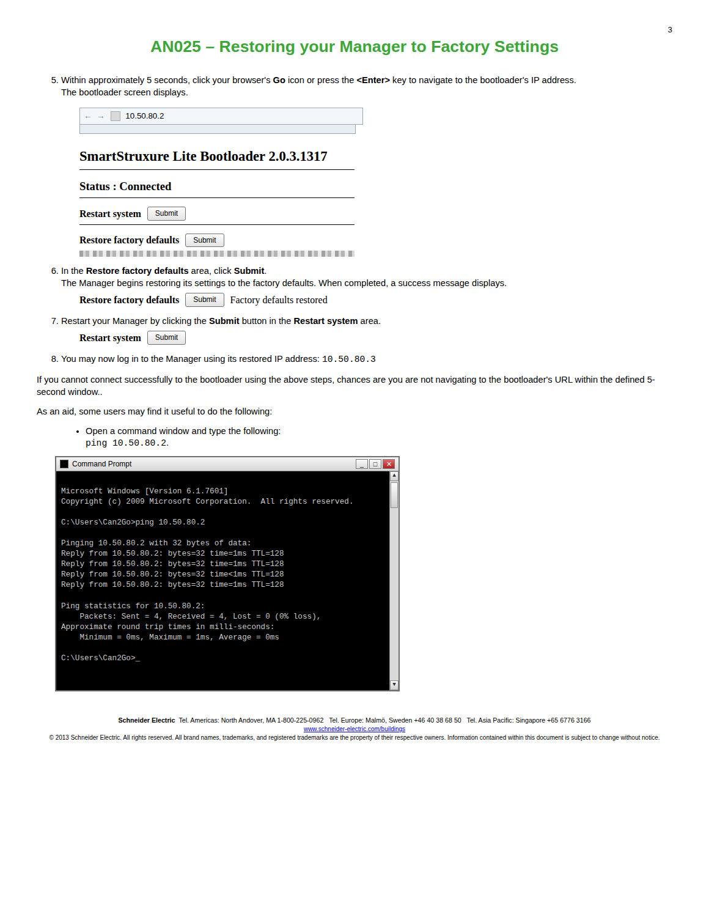3
AN025 – Restoring your Manager to Factory Settings
Within approximately 5 seconds, click your browser's Go icon or press the <Enter> key to navigate to the bootloader's IP address.
The bootloader screen displays.
← → 10.50.80.2
SmartStruxure Lite Bootloader 2.0.3.1317
Status : Connected
Restart system Submit
Restore factory defaults Submit
In the Restore factory defaults area, click Submit.
The Manager begins restoring its settings to the factory defaults. When completed, a success message displays.
Restore factory defaults Submit Factory defaults restored
Restart your Manager by clicking the Submit button in the Restart system area.
Restart system Submit
You may now log in to the Manager using its restored IP address: 10.50.80.3
If you cannot connect successfully to the bootloader using the above steps, chances are you are not navigating to the bootloader's URL within the defined 5-second window..
As an aid, some users may find it useful to do the following:
Open a command window and type the following:
ping 10.50.80.2.
Command Prompt _□✕
Microsoft Windows [Version 6.1.7601] Copyright (c) 2009 Microsoft Corporation. All rights reserved. C:\Users\Can2Go>ping 10.50.80.2 Pinging 10.50.80.2 with 32 bytes of data: Reply from 10.50.80.2: bytes=32 time=1ms TTL=128 Reply from 10.50.80.2: bytes=32 time=1ms TTL=128 Reply from 10.50.80.2: bytes=32 time<1ms TTL=128 Reply from 10.50.80.2: bytes=32 time=1ms TTL=128 Ping statistics for 10.50.80.2: Packets: Sent = 4, Received = 4, Lost = 0 (0% loss), Approximate round trip times in milli-seconds: Minimum = 0ms, Maximum = 1ms, Average = 0ms C:\Users\Can2Go>_
▲
▼
Schneider Electric Tel. Americas: North Andover, MA 1-800-225-0962 Tel. Europe: Malmö, Sweden +46 40 38 68 50 Tel. Asia Pacific: Singapore +65 6776 3166
www.schneider-electric.com/buildings
© 2013 Schneider Electric. All rights reserved. All brand names, trademarks, and registered trademarks are the property of their respective owners. Information contained within this document is subject to change without notice.